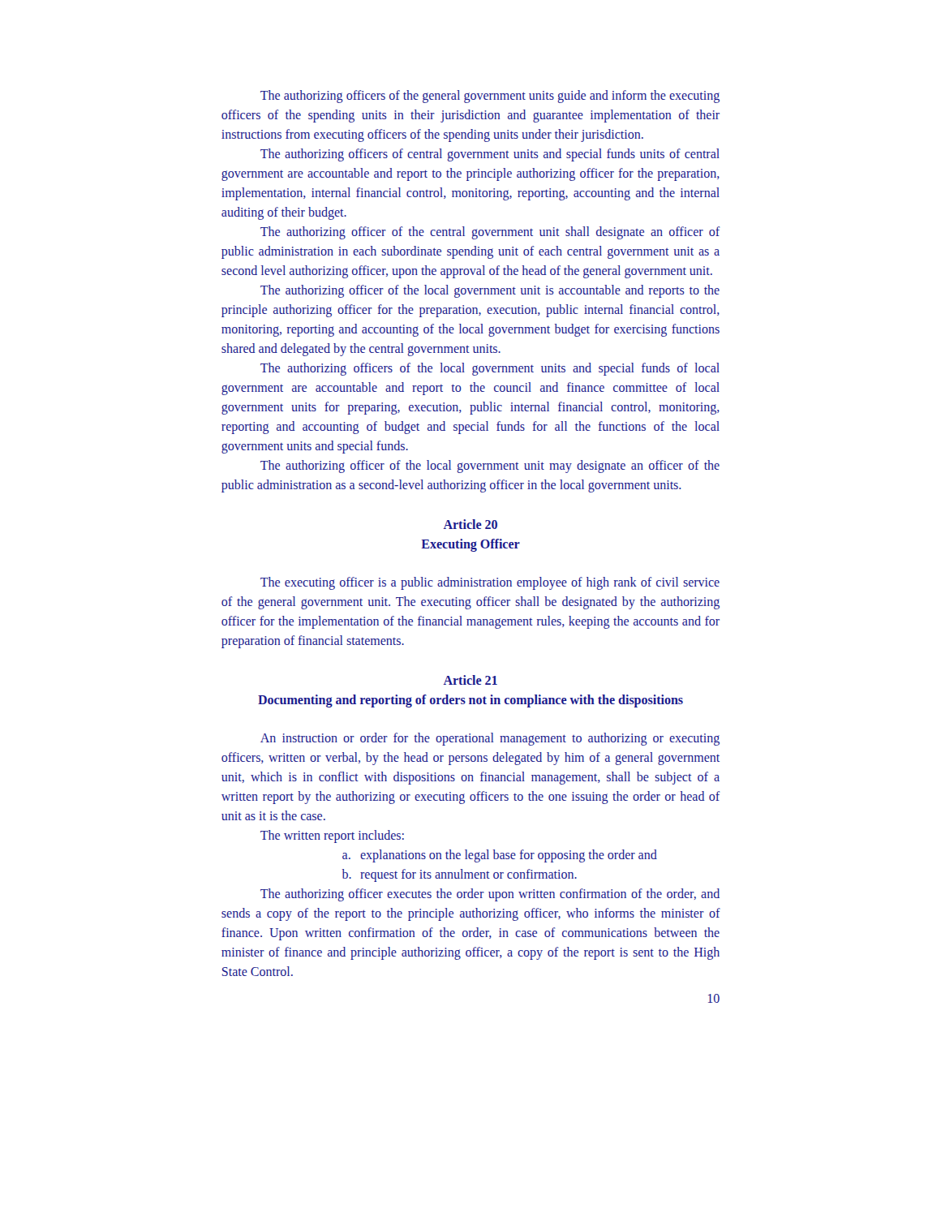The authorizing officers of the general government units guide and inform the executing officers of the spending units in their jurisdiction and guarantee implementation of their instructions from executing officers of the spending units under their jurisdiction.
The authorizing officers of central government units and special funds units of central government are accountable and report to the principle authorizing officer for the preparation, implementation, internal financial control, monitoring, reporting, accounting and the internal auditing of their budget.
The authorizing officer of the central government unit shall designate an officer of public administration in each subordinate spending unit of each central government unit as a second level authorizing officer, upon the approval of the head of the general government unit.
The authorizing officer of the local government unit is accountable and reports to the principle authorizing officer for the preparation, execution, public internal financial control, monitoring, reporting and accounting of the local government budget for exercising functions shared and delegated by the central government units.
The authorizing officers of the local government units and special funds of local government are accountable and report to the council and finance committee of local government units for preparing, execution, public internal financial control, monitoring, reporting and accounting of budget and special funds for all the functions of the local government units and special funds.
The authorizing officer of the local government unit may designate an officer of the public administration as a second-level authorizing officer in the local government units.
Article 20
Executing Officer
The executing officer is a public administration employee of high rank of civil service of the general government unit. The executing officer shall be designated by the authorizing officer for the implementation of the financial management rules, keeping the accounts and for preparation of financial statements.
Article 21
Documenting and reporting of orders not in compliance with the dispositions
An instruction or order for the operational management to authorizing or executing officers, written or verbal, by the head or persons delegated by him of a general government unit, which is in conflict with dispositions on financial management, shall be subject of a written report by the authorizing or executing officers to the one issuing the order or head of unit as it is the case.
The written report includes:
a. explanations on the legal base for opposing the order and
b. request for its annulment or confirmation.
The authorizing officer executes the order upon written confirmation of the order, and sends a copy of the report to the principle authorizing officer, who informs the minister of finance. Upon written confirmation of the order, in case of communications between the minister of finance and principle authorizing officer, a copy of the report is sent to the High State Control.
10